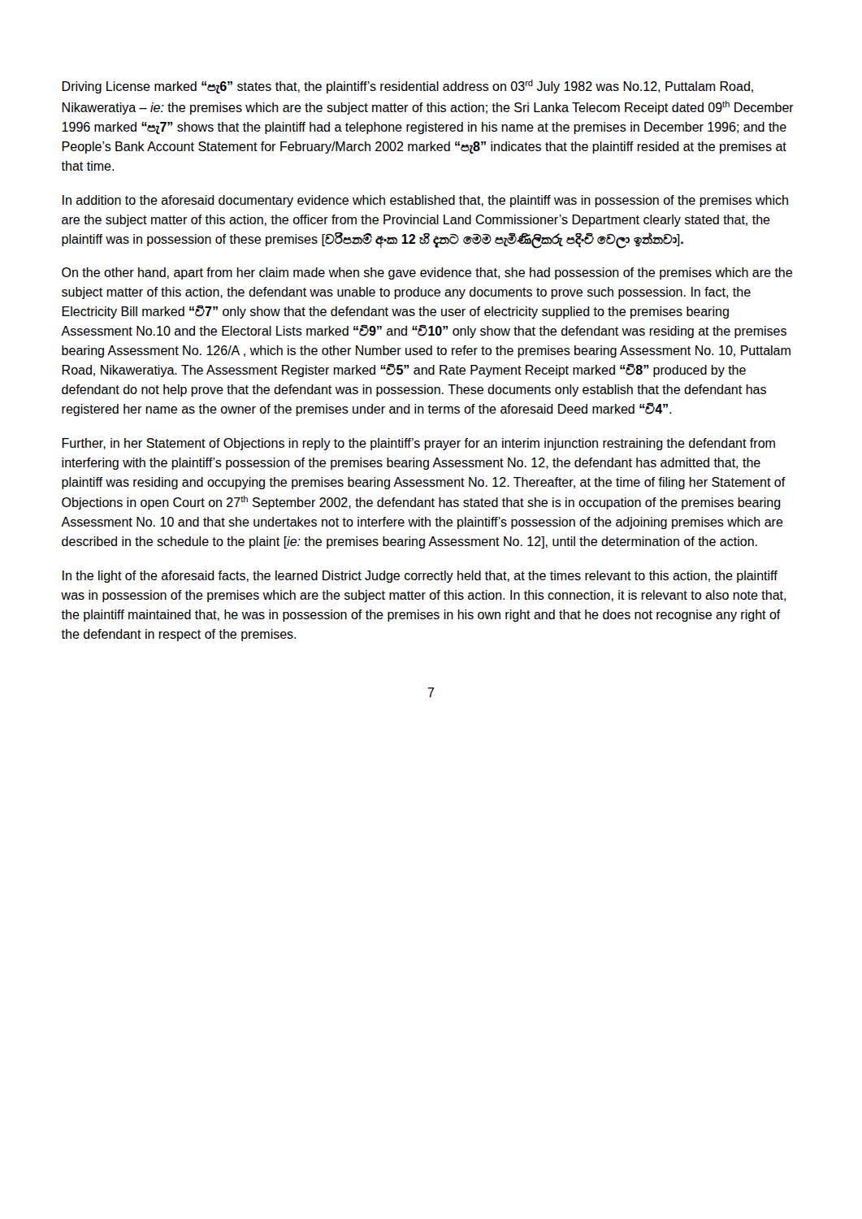Driving License marked “පැ6” states that, the plaintiff’s residential address on 03rd July 1982 was No.12, Puttalam Road, Nikaweratiya – ie: the premises which are the subject matter of this action; the Sri Lanka Telecom Receipt dated 09th December 1996 marked “පැ7” shows that the plaintiff had a telephone registered in his name at the premises in December 1996; and the People’s Bank Account Statement for February/March 2002 marked “පැ8” indicates that the plaintiff resided at the premises at that time.
In addition to the aforesaid documentary evidence which established that, the plaintiff was in possession of the premises which are the subject matter of this action, the officer from the Provincial Land Commissioner’s Department clearly stated that, the plaintiff was in possession of these premises [වරිපනම් අංක 12 හි දැනට මෙම පැමිණිලිකරු පදිංචි වෙලා ඉන්නවා].
On the other hand, apart from her claim made when she gave evidence that, she had possession of the premises which are the subject matter of this action, the defendant was unable to produce any documents to prove such possession. In fact, the Electricity Bill marked “වි7” only show that the defendant was the user of electricity supplied to the premises bearing Assessment No.10 and the Electoral Lists marked “වි9” and “වි10” only show that the defendant was residing at the premises bearing Assessment No. 126/A , which is the other Number used to refer to the premises bearing Assessment No. 10, Puttalam Road, Nikaweratiya. The Assessment Register marked “වි5” and Rate Payment Receipt marked “වි8” produced by the defendant do not help prove that the defendant was in possession. These documents only establish that the defendant has registered her name as the owner of the premises under and in terms of the aforesaid Deed marked “වි4”.
Further, in her Statement of Objections in reply to the plaintiff’s prayer for an interim injunction restraining the defendant from interfering with the plaintiff’s possession of the premises bearing Assessment No. 12, the defendant has admitted that, the plaintiff was residing and occupying the premises bearing Assessment No. 12. Thereafter, at the time of filing her Statement of Objections in open Court on 27th September 2002, the defendant has stated that she is in occupation of the premises bearing Assessment No. 10 and that she undertakes not to interfere with the plaintiff’s possession of the adjoining premises which are described in the schedule to the plaint [ie: the premises bearing Assessment No. 12], until the determination of the action.
In the light of the aforesaid facts, the learned District Judge correctly held that, at the times relevant to this action, the plaintiff was in possession of the premises which are the subject matter of this action. In this connection, it is relevant to also note that, the plaintiff maintained that, he was in possession of the premises in his own right and that he does not recognise any right of the defendant in respect of the premises.
7